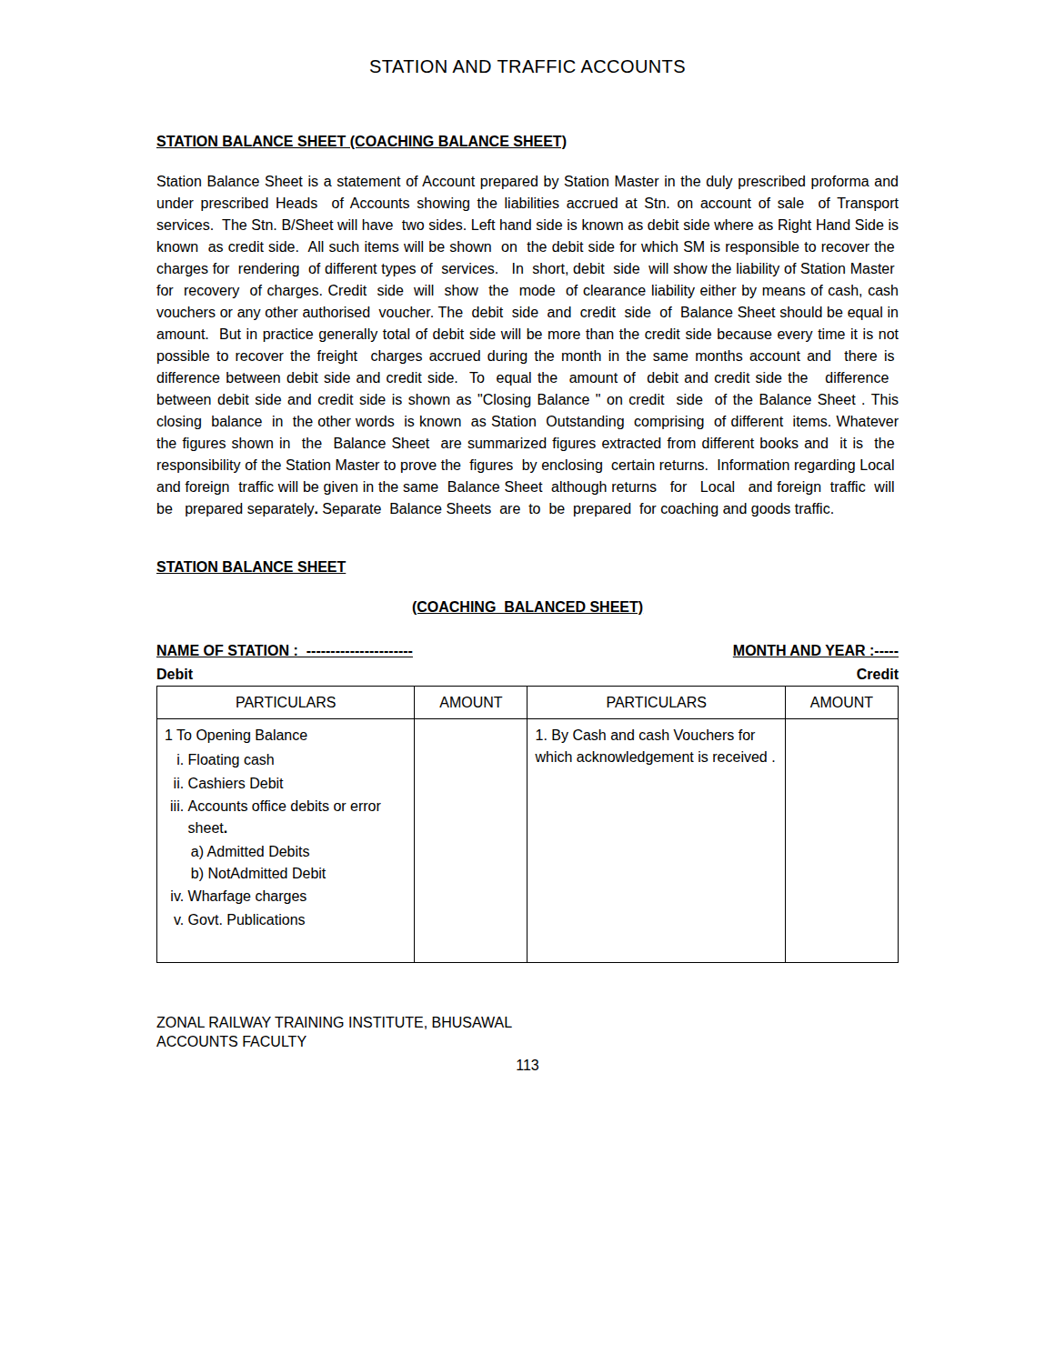STATION AND TRAFFIC ACCOUNTS
STATION BALANCE SHEET (COACHING BALANCE SHEET)
Station Balance Sheet is a statement of Account prepared by Station Master in the duly prescribed proforma and under prescribed Heads of Accounts showing the liabilities accrued at Stn. on account of sale of Transport services. The Stn. B/Sheet will have two sides. Left hand side is known as debit side where as Right Hand Side is known as credit side. All such items will be shown on the debit side for which SM is responsible to recover the charges for rendering of different types of services. In short, debit side will show the liability of Station Master for recovery of charges. Credit side will show the mode of clearance liability either by means of cash, cash vouchers or any other authorised voucher. The debit side and credit side of Balance Sheet should be equal in amount. But in practice generally total of debit side will be more than the credit side because every time it is not possible to recover the freight charges accrued during the month in the same months account and there is difference between debit side and credit side. To equal the amount of debit and credit side the difference between debit side and credit side is shown as "Closing Balance " on credit side of the Balance Sheet . This closing balance in the other words is known as Station Outstanding comprising of different items. Whatever the figures shown in the Balance Sheet are summarized figures extracted from different books and it is the responsibility of the Station Master to prove the figures by enclosing certain returns. Information regarding Local and foreign traffic will be given in the same Balance Sheet although returns for Local and foreign traffic will be prepared separately. Separate Balance Sheets are to be prepared for coaching and goods traffic.
STATION BALANCE SHEET
(COACHING BALANCED SHEET)
NAME OF STATION : ---------------------- MONTH AND YEAR :-----
Debit Credit
| PARTICULARS | AMOUNT | PARTICULARS | AMOUNT |
| --- | --- | --- | --- |
| 1 To Opening Balance Floating cash Cashiers Debit Accounts office debits or error sheet . a) Admitted Debits b) NotAdmitted Debit Wharfage charges Govt. Publications | | 1. By Cash and cash Vouchers for which acknowledgement is received . | |
ZONAL RAILWAY TRAINING INSTITUTE, BHUSAWAL
ACCOUNTS FACULTY
113